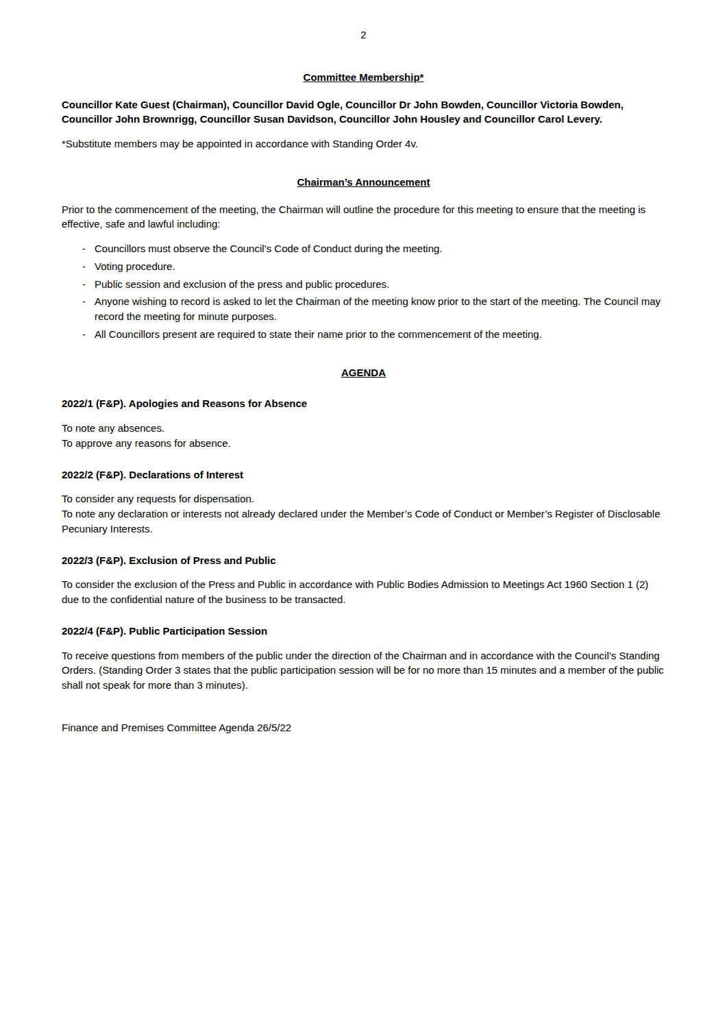2
Committee Membership*
Councillor Kate Guest (Chairman), Councillor David Ogle, Councillor Dr John Bowden, Councillor Victoria Bowden, Councillor John Brownrigg, Councillor Susan Davidson, Councillor John Housley and Councillor Carol Levery.
*Substitute members may be appointed in accordance with Standing Order 4v.
Chairman’s Announcement
Prior to the commencement of the meeting, the Chairman will outline the procedure for this meeting to ensure that the meeting is effective, safe and lawful including:
Councillors must observe the Council’s Code of Conduct during the meeting.
Voting procedure.
Public session and exclusion of the press and public procedures.
Anyone wishing to record is asked to let the Chairman of the meeting know prior to the start of the meeting. The Council may record the meeting for minute purposes.
All Councillors present are required to state their name prior to the commencement of the meeting.
AGENDA
2022/1 (F&P). Apologies and Reasons for Absence
To note any absences.
To approve any reasons for absence.
2022/2 (F&P). Declarations of Interest
To consider any requests for dispensation.
To note any declaration or interests not already declared under the Member’s Code of Conduct or Member’s Register of Disclosable Pecuniary Interests.
2022/3 (F&P). Exclusion of Press and Public
To consider the exclusion of the Press and Public in accordance with Public Bodies Admission to Meetings Act 1960 Section 1 (2) due to the confidential nature of the business to be transacted.
2022/4 (F&P). Public Participation Session
To receive questions from members of the public under the direction of the Chairman and in accordance with the Council’s Standing Orders. (Standing Order 3 states that the public participation session will be for no more than 15 minutes and a member of the public shall not speak for more than 3 minutes).
Finance and Premises Committee Agenda 26/5/22